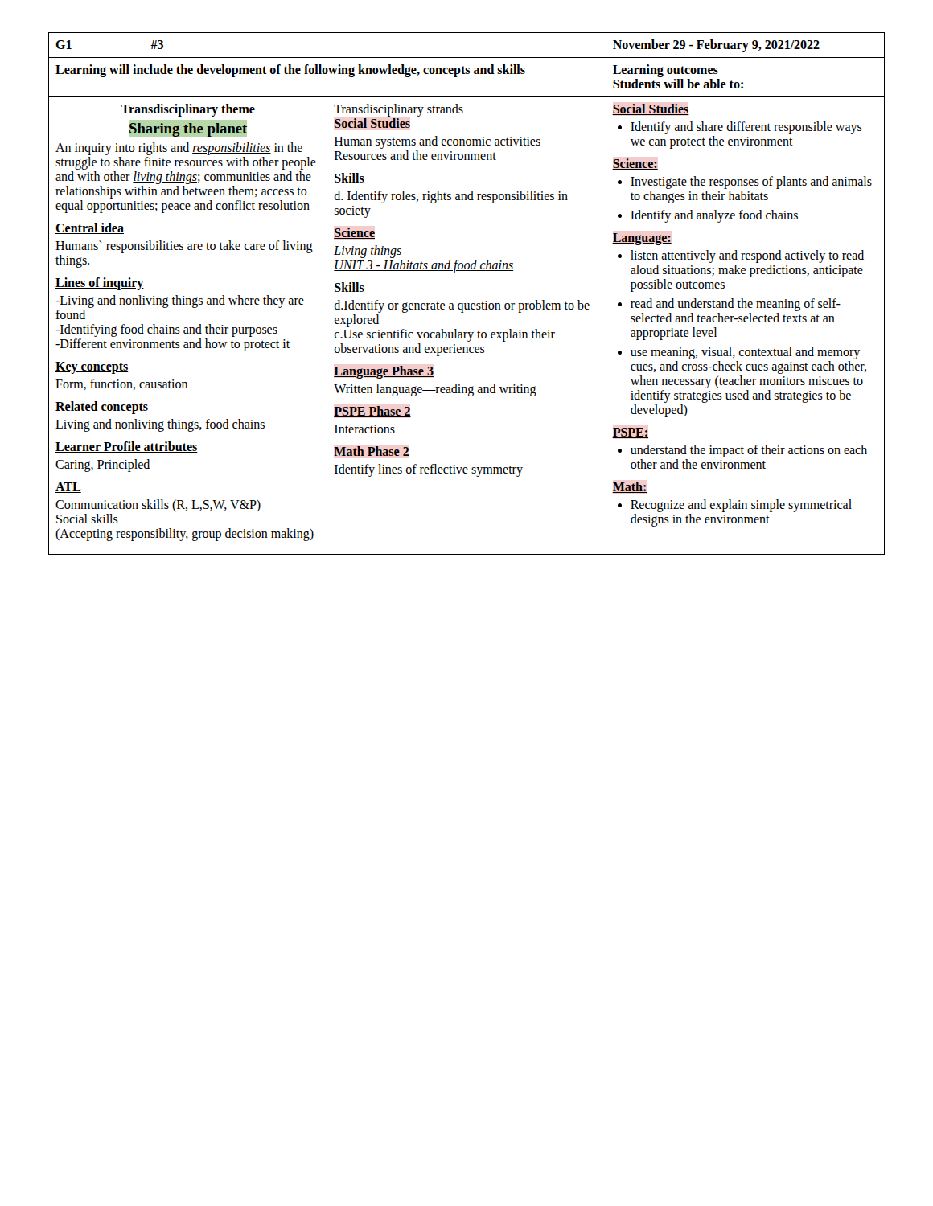| G1 #3 | November 29 - February 9, 2021/2022 |
| Learning will include the development of the following knowledge, concepts and skills | Learning outcomes Students will be able to: |
| Transdisciplinary theme Sharing the planet An inquiry into rights and responsibilities in the struggle to share finite resources with other people and with other living things ; communities and the relationships within and between them; access to equal opportunities; peace and conflict resolution Central idea Humans` responsibilities are to take care of living things. Lines of inquiry -Living and nonliving things and where they are found -Identifying food chains and their purposes -Different environments and how to protect it Key concepts Form, function, causation Related concepts Living and nonliving things, food chains Learner Profile attributes Caring, Principled ATL Communication skills (R, L,S,W, V&P) Social skills (Accepting responsibility, group decision making) | Transdisciplinary strands Social Studies Human systems and economic activities Resources and the environment Skills d. Identify roles, rights and responsibilities in society Science Living things UNIT 3 - Habitats and food chains Skills d.Identify or generate a question or problem to be explored c.Use scientific vocabulary to explain their observations and experiences Language Phase 3 Written language—reading and writing PSPE Phase 2 Interactions Math Phase 2 Identify lines of reflective symmetry | Social Studies Identify and share different responsible ways we can protect the environment Science: Investigate the responses of plants and animals to changes in their habitats Identify and analyze food chains Language: listen attentively and respond actively to read aloud situations; make predictions, anticipate possible outcomes read and understand the meaning of self-selected and teacher-selected texts at an appropriate level use meaning, visual, contextual and memory cues, and cross-check cues against each other, when necessary (teacher monitors miscues to identify strategies used and strategies to be developed) PSPE: understand the impact of their actions on each other and the environment Math: Recognize and explain simple symmetrical designs in the environment |